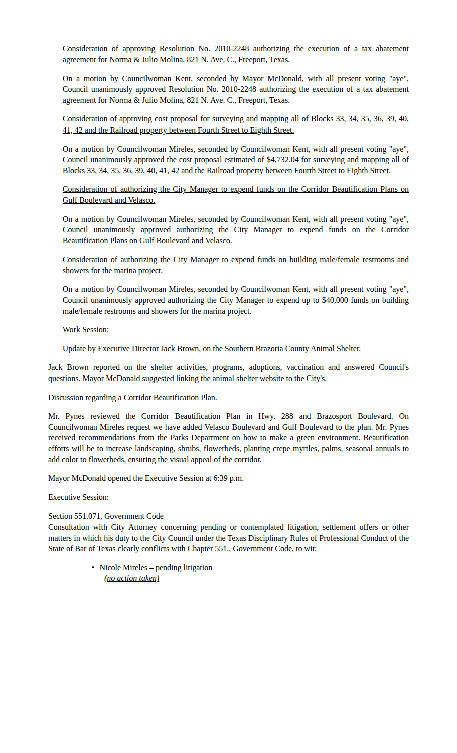Consideration of approving Resolution No. 2010-2248 authorizing the execution of a tax abatement agreement for Norma & Julio Molina, 821 N. Ave. C., Freeport, Texas.
On a motion by Councilwoman Kent, seconded by Mayor McDonald, with all present voting "aye", Council unanimously approved Resolution No. 2010-2248 authorizing the execution of a tax abatement agreement for Norma & Julio Molina, 821 N. Ave. C., Freeport, Texas.
Consideration of approving cost proposal for surveying and mapping all of Blocks 33, 34, 35, 36, 39, 40, 41, 42 and the Railroad property between Fourth Street to Eighth Street.
On a motion by Councilwoman Mireles, seconded by Councilwoman Kent, with all present voting "aye", Council unanimously approved the cost proposal estimated of $4,732.04 for surveying and mapping all of Blocks 33, 34, 35, 36, 39, 40, 41, 42 and the Railroad property between Fourth Street to Eighth Street.
Consideration of authorizing the City Manager to expend funds on the Corridor Beautification Plans on Gulf Boulevard and Velasco.
On a motion by Councilwoman Mireles, seconded by Councilwoman Kent, with all present voting "aye", Council unanimously approved authorizing the City Manager to expend funds on the Corridor Beautification Plans on Gulf Boulevard and Velasco.
Consideration of authorizing the City Manager to expend funds on building male/female restrooms and showers for the marina project.
On a motion by Councilwoman Mireles, seconded by Councilwoman Kent, with all present voting "aye", Council unanimously approved authorizing the City Manager to expend up to $40,000 funds on building male/female restrooms and showers for the marina project.
Work Session:
Update by Executive Director Jack Brown, on the Southern Brazoria County Animal Shelter.
Jack Brown reported on the shelter activities, programs, adoptions, vaccination and answered Council's questions. Mayor McDonald suggested linking the animal shelter website to the City's.
Discussion regarding a Corridor Beautification Plan.
Mr. Pynes reviewed the Corridor Beautification Plan in Hwy. 288 and Brazosport Boulevard. On Councilwoman Mireles request we have added Velasco Boulevard and Gulf Boulevard to the plan. Mr. Pynes received recommendations from the Parks Department on how to make a green environment. Beautification efforts will be to increase landscaping, shrubs, flowerbeds, planting crepe myrtles, palms, seasonal annuals to add color to flowerbeds, ensuring the visual appeal of the corridor.
Mayor McDonald opened the Executive Session at 6:39 p.m.
Executive Session:
Section 551.071, Government Code
Consultation with City Attorney concerning pending or contemplated litigation, settlement offers or other matters in which his duty to the City Council under the Texas Disciplinary Rules of Professional Conduct of the State of Bar of Texas clearly conflicts with Chapter 551., Government Code, to wit:
•Nicole Mireles – pending litigation (no action taken)